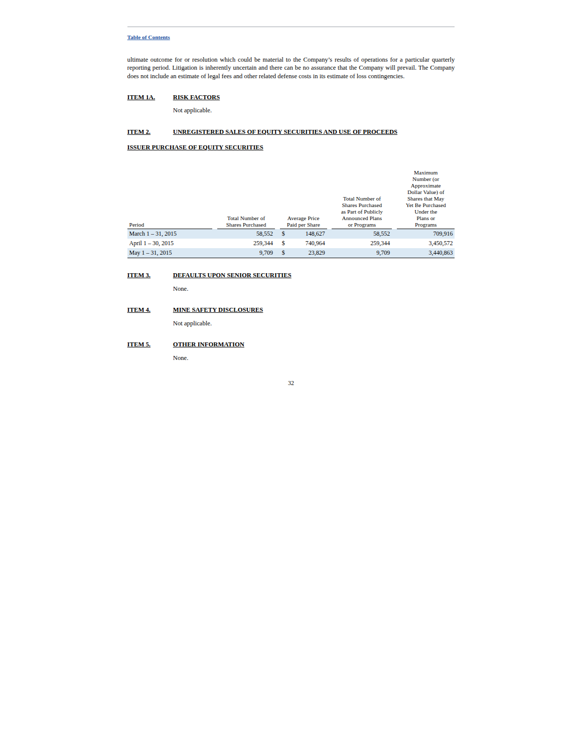Table of Contents
ultimate outcome for or resolution which could be material to the Company’s results of operations for a particular quarterly reporting period. Litigation is inherently uncertain and there can be no assurance that the Company will prevail. The Company does not include an estimate of legal fees and other related defense costs in its estimate of loss contingencies.
ITEM 1A. RISK FACTORS
Not applicable.
ITEM 2. UNREGISTERED SALES OF EQUITY SECURITIES AND USE OF PROCEEDS
ISSUER PURCHASE OF EQUITY SECURITIES
| Period | | Total Number of Shares Purchased | | Average Price Paid per Share | | Total Number of Shares Purchased as Part of Publicly Announced Plans or Programs | | Maximum Number (or Approximate Dollar Value) of Shares that May Yet Be Purchased Under the Plans or Programs |
| --- | --- | --- | --- | --- | --- | --- | --- | --- |
| March 1 – 31, 2015 | | 58,552 | | $ | 148,627 | | 58,552 | | 709,916 |
| April 1 – 30, 2015 | | 259,344 | | $ | 740,964 | | 259,344 | | 3,450,572 |
| May 1 – 31, 2015 | | 9,709 | | $ | 23,829 | | 9,709 | | 3,440,863 |
ITEM 3. DEFAULTS UPON SENIOR SECURITIES
None.
ITEM 4. MINE SAFETY DISCLOSURES
Not applicable.
ITEM 5. OTHER INFORMATION
None.
32